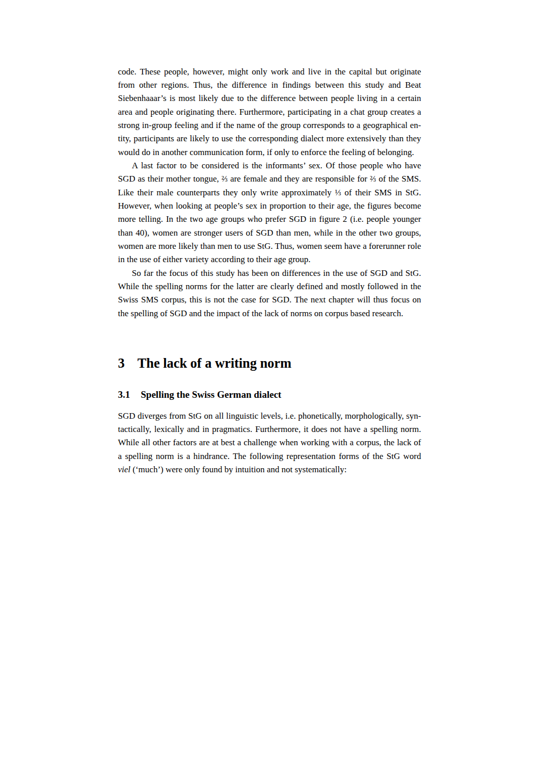code. These people, however, might only work and live in the capital but originate from other regions. Thus, the difference in findings between this study and Beat Siebenhaaar’s is most likely due to the difference between people living in a certain area and people originating there. Furthermore, participating in a chat group creates a strong in-group feeling and if the name of the group corresponds to a geographical entity, participants are likely to use the corresponding dialect more extensively than they would do in another communication form, if only to enforce the feeling of belonging.
A last factor to be considered is the informants’ sex. Of those people who have SGD as their mother tongue, ⅔ are female and they are responsible for ⅔ of the SMS. Like their male counterparts they only write approximately ⅓ of their SMS in StG. However, when looking at people’s sex in proportion to their age, the figures become more telling. In the two age groups who prefer SGD in figure 2 (i.e. people younger than 40), women are stronger users of SGD than men, while in the other two groups, women are more likely than men to use StG. Thus, women seem have a forerunner role in the use of either variety according to their age group.
So far the focus of this study has been on differences in the use of SGD and StG. While the spelling norms for the latter are clearly defined and mostly followed in the Swiss SMS corpus, this is not the case for SGD. The next chapter will thus focus on the spelling of SGD and the impact of the lack of norms on corpus based research.
3 The lack of a writing norm
3.1 Spelling the Swiss German dialect
SGD diverges from StG on all linguistic levels, i.e. phonetically, morphologically, syntactically, lexically and in pragmatics. Furthermore, it does not have a spelling norm. While all other factors are at best a challenge when working with a corpus, the lack of a spelling norm is a hindrance. The following representation forms of the StG word viel (‘much’) were only found by intuition and not systematically: